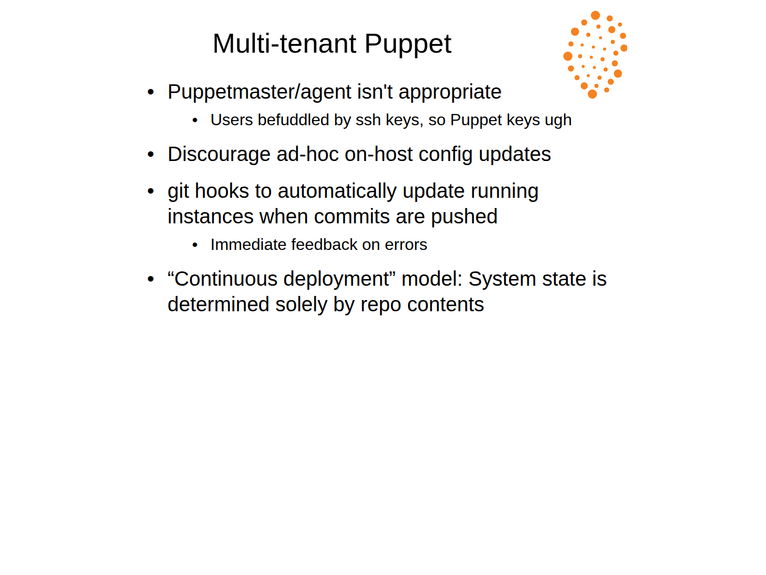Multi-tenant Puppet
Puppetmaster/agent isn't appropriate
Users befuddled by ssh keys, so Puppet keys ugh
Discourage ad-hoc on-host config updates
git hooks to automatically update running instances when commits are pushed
Immediate feedback on errors
“Continuous deployment” model: System state is determined solely by repo contents